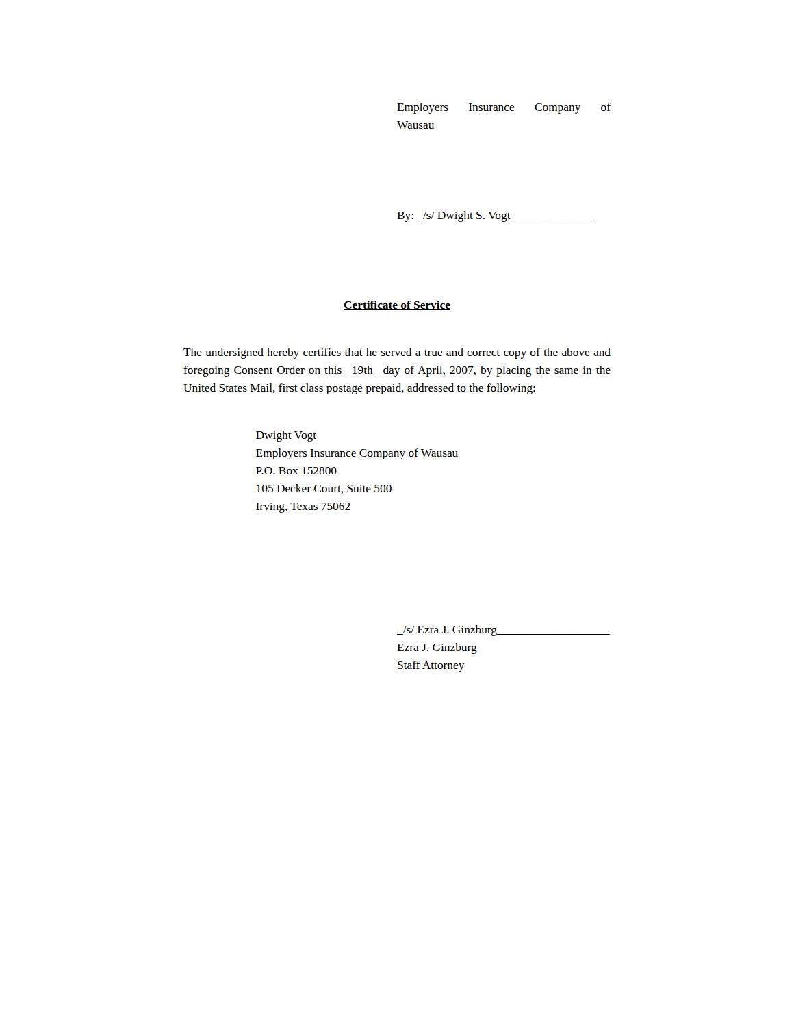Employers Insurance Company of
Wausau
By: _/s/ Dwight S. Vogt______________
Certificate of Service
The undersigned hereby certifies that he served a true and correct copy of the above and foregoing Consent Order on this _19th_ day of April, 2007, by placing the same in the United States Mail, first class postage prepaid, addressed to the following:
Dwight Vogt
Employers Insurance Company of Wausau
P.O. Box 152800
105 Decker Court, Suite 500
Irving, Texas 75062
_/s/ Ezra J. Ginzburg___________________
Ezra J. Ginzburg
Staff Attorney